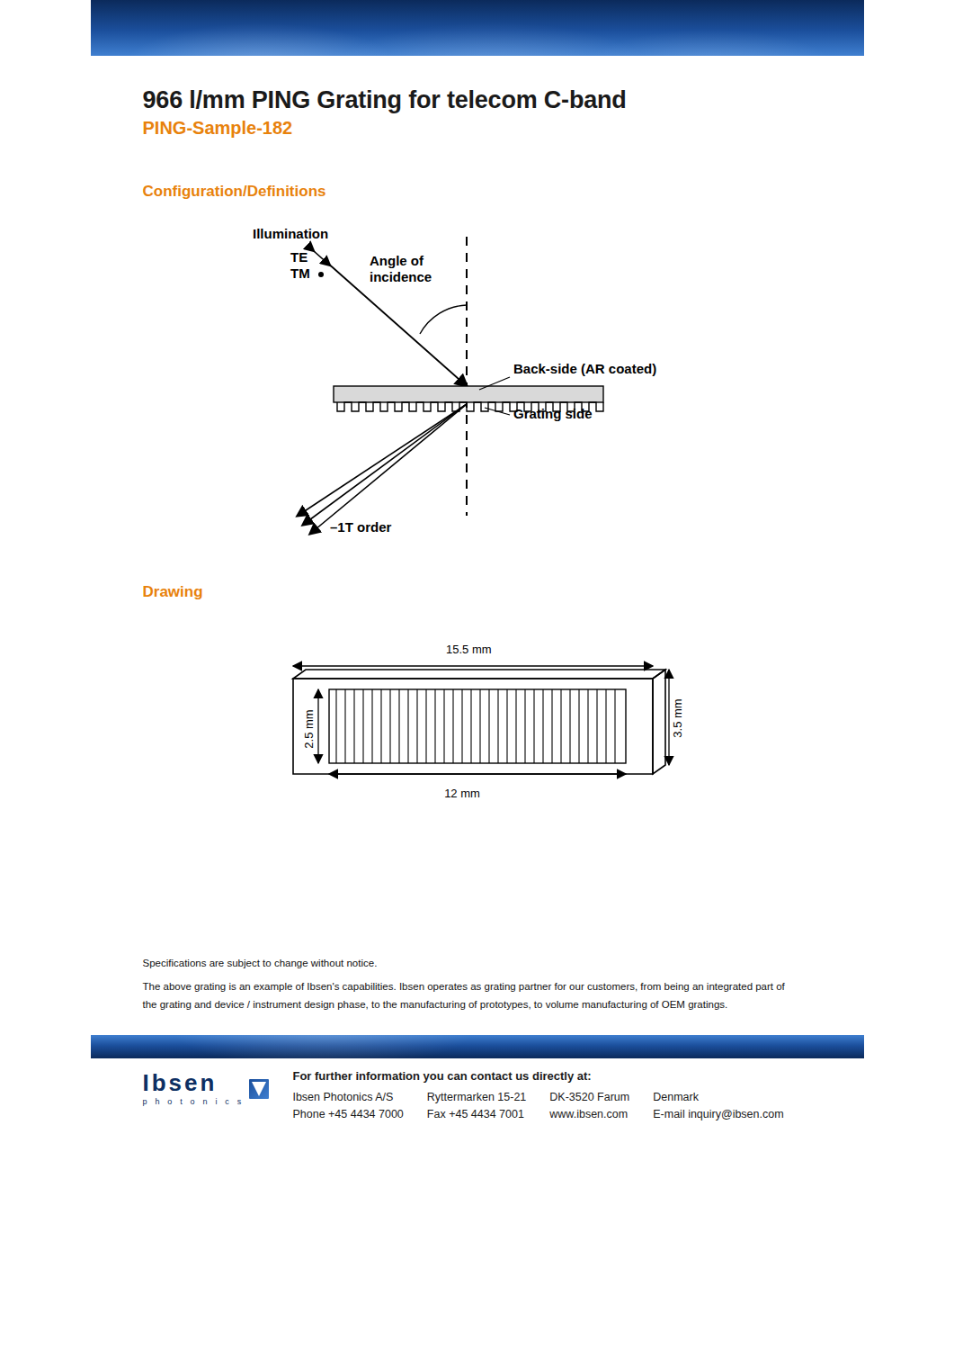966 l/mm PING Grating for telecom C-band
PING-Sample-182
Configuration/Definitions
Illumination TE TM Angle of incidence Back-side (AR coated) Grating side –1T order
Drawing
15.5 mm 2.5 mm 3.5 mm 12 mm
Specifications are subject to change without notice.
The above grating is an example of Ibsen's capabilities. Ibsen operates as grating partner for our customers, from being an integrated part of the grating and device / instrument design phase, to the manufacturing of prototypes, to volume manufacturing of OEM gratings.
Ibsen
p h o t o n i c s
For further information you can contact us directly at:
| Ibsen Photonics A/S | Ryttermarken 15-21 | DK-3520 Farum | Denmark |
| Phone +45 4434 7000 | Fax +45 4434 7001 | www.ibsen.com | E-mail inquiry@ibsen.com |